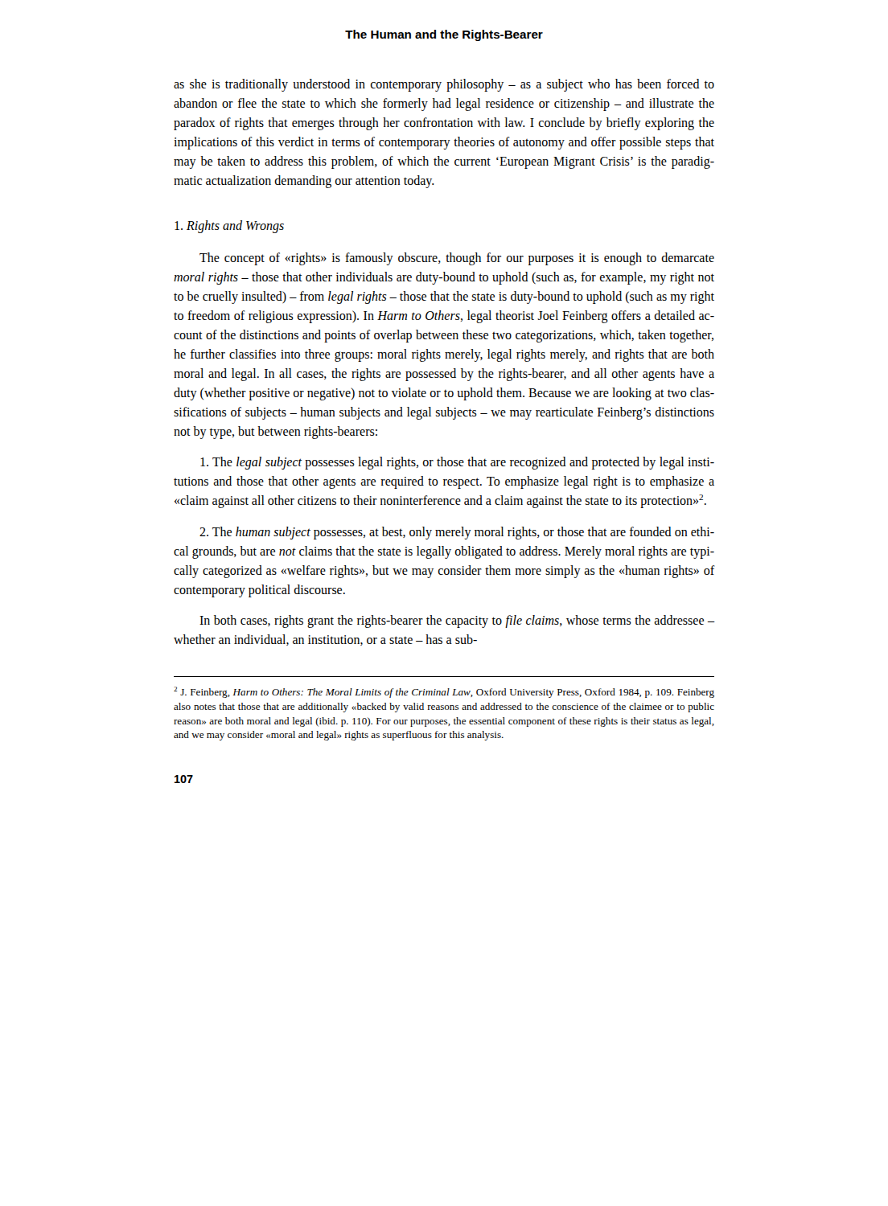The Human and the Rights-Bearer
as she is traditionally understood in contemporary philosophy – as a subject who has been forced to abandon or flee the state to which she formerly had legal residence or citizenship – and illustrate the paradox of rights that emerges through her confrontation with law. I conclude by briefly exploring the implications of this verdict in terms of contemporary theories of autonomy and offer possible steps that may be taken to address this problem, of which the current ‘European Migrant Crisis’ is the paradigmatic actualization demanding our attention today.
1. Rights and Wrongs
The concept of «rights» is famously obscure, though for our purposes it is enough to demarcate moral rights – those that other individuals are duty-bound to uphold (such as, for example, my right not to be cruelly insulted) – from legal rights – those that the state is duty-bound to uphold (such as my right to freedom of religious expression). In Harm to Others, legal theorist Joel Feinberg offers a detailed account of the distinctions and points of overlap between these two categorizations, which, taken together, he further classifies into three groups: moral rights merely, legal rights merely, and rights that are both moral and legal. In all cases, the rights are possessed by the rights-bearer, and all other agents have a duty (whether positive or negative) not to violate or to uphold them. Because we are looking at two classifications of subjects – human subjects and legal subjects – we may rearticulate Feinberg’s distinctions not by type, but between rights-bearers:
1. The legal subject possesses legal rights, or those that are recognized and protected by legal institutions and those that other agents are required to respect. To emphasize legal right is to emphasize a «claim against all other citizens to their noninterference and a claim against the state to its protection»2.
2. The human subject possesses, at best, only merely moral rights, or those that are founded on ethical grounds, but are not claims that the state is legally obligated to address. Merely moral rights are typically categorized as «welfare rights», but we may consider them more simply as the «human rights» of contemporary political discourse.
In both cases, rights grant the rights-bearer the capacity to file claims, whose terms the addressee – whether an individual, an institution, or a state – has a sub-
2 J. Feinberg, Harm to Others: The Moral Limits of the Criminal Law, Oxford University Press, Oxford 1984, p. 109. Feinberg also notes that those that are additionally «backed by valid reasons and addressed to the conscience of the claimee or to public reason» are both moral and legal (ibid. p. 110). For our purposes, the essential component of these rights is their status as legal, and we may consider «moral and legal» rights as superfluous for this analysis.
107